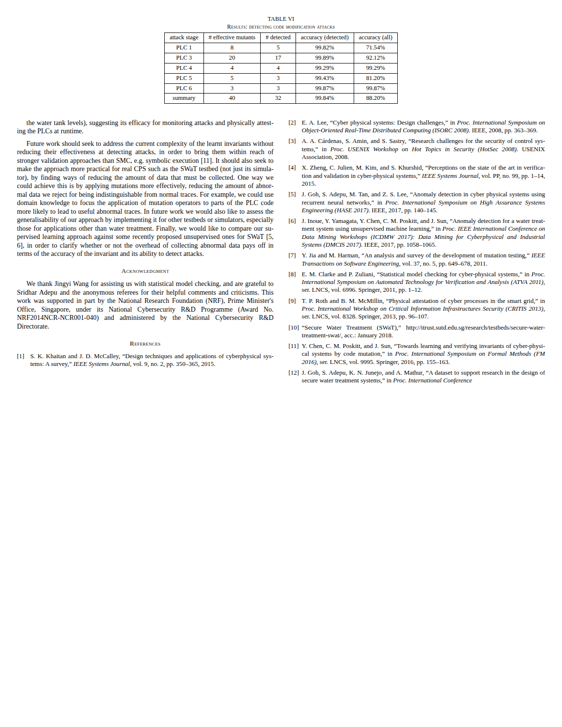TABLE VI
Results: detecting code modification attacks
| attack stage | # effective mutants | # detected | accuracy (detected) | accuracy (all) |
| --- | --- | --- | --- | --- |
| PLC 1 | 8 | 5 | 99.82% | 71.54% |
| PLC 3 | 20 | 17 | 99.89% | 92.12% |
| PLC 4 | 4 | 4 | 99.29% | 99.29% |
| PLC 5 | 5 | 3 | 99.43% | 81.20% |
| PLC 6 | 3 | 3 | 99.87% | 99.87% |
| summary | 40 | 32 | 99.84% | 88.20% |
the water tank levels), suggesting its efficacy for monitoring attacks and physically attesting the PLCs at runtime.
Future work should seek to address the current complexity of the learnt invariants without reducing their effectiveness at detecting attacks, in order to bring them within reach of stronger validation approaches than SMC, e.g. symbolic execution [11]. It should also seek to make the approach more practical for real CPS such as the SWaT testbed (not just its simulator), by finding ways of reducing the amount of data that must be collected. One way we could achieve this is by applying mutations more effectively, reducing the amount of abnormal data we reject for being indistinguishable from normal traces. For example, we could use domain knowledge to focus the application of mutation operators to parts of the PLC code more likely to lead to useful abnormal traces. In future work we would also like to assess the generalisability of our approach by implementing it for other testbeds or simulators, especially those for applications other than water treatment. Finally, we would like to compare our supervised learning approach against some recently proposed unsupervised ones for SWaT [5, 6], in order to clarify whether or not the overhead of collecting abnormal data pays off in terms of the accuracy of the invariant and its ability to detect attacks.
Acknowledgment
We thank Jingyi Wang for assisting us with statistical model checking, and are grateful to Sridhar Adepu and the anonymous referees for their helpful comments and criticisms. This work was supported in part by the National Research Foundation (NRF), Prime Minister's Office, Singapore, under its National Cybersecurity R&D Programme (Award No. NRF2014NCR-NCR001-040) and administered by the National Cybersecurity R&D Directorate.
References
[1] S. K. Khaitan and J. D. McCalley, “Design techniques and applications of cyberphysical systems: A survey,” IEEE Systems Journal, vol. 9, no. 2, pp. 350–365, 2015.
[2] E. A. Lee, “Cyber physical systems: Design challenges,” in Proc. International Symposium on Object-Oriented Real-Time Distributed Computing (ISORC 2008). IEEE, 2008, pp. 363–369.
[3] A. A. Cárdenas, S. Amin, and S. Sastry, “Research challenges for the security of control systems,” in Proc. USENIX Workshop on Hot Topics in Security (HotSec 2008). USENIX Association, 2008.
[4] X. Zheng, C. Julien, M. Kim, and S. Khurshid, “Perceptions on the state of the art in verification and validation in cyber-physical systems,” IEEE Systems Journal, vol. PP, no. 99, pp. 1–14, 2015.
[5] J. Goh, S. Adepu, M. Tan, and Z. S. Lee, “Anomaly detection in cyber physical systems using recurrent neural networks,” in Proc. International Symposium on High Assurance Systems Engineering (HASE 2017). IEEE, 2017, pp. 140–145.
[6] J. Inoue, Y. Yamagata, Y. Chen, C. M. Poskitt, and J. Sun, “Anomaly detection for a water treatment system using unsupervised machine learning,” in Proc. IEEE International Conference on Data Mining Workshops (ICDMW 2017): Data Mining for Cyberphysical and Industrial Systems (DMCIS 2017). IEEE, 2017, pp. 1058–1065.
[7] Y. Jia and M. Harman, “An analysis and survey of the development of mutation testing,” IEEE Transactions on Software Engineering, vol. 37, no. 5, pp. 649–678, 2011.
[8] E. M. Clarke and P. Zuliani, “Statistical model checking for cyber-physical systems,” in Proc. International Symposium on Automated Technology for Verification and Analysis (ATVA 2011), ser. LNCS, vol. 6996. Springer, 2011, pp. 1–12.
[9] T. P. Roth and B. M. McMillin, “Physical attestation of cyber processes in the smart grid,” in Proc. International Workshop on Critical Information Infrastructures Security (CRITIS 2013), ser. LNCS, vol. 8328. Springer, 2013, pp. 96–107.
[10]“Secure Water Treatment (SWaT),” http://itrust.sutd.edu.sg/research/testbeds/secure-water-treatment-swat/, acc.: January 2018.
[11] Y. Chen, C. M. Poskitt, and J. Sun, “Towards learning and verifying invariants of cyber-physical systems by code mutation,” in Proc. International Symposium on Formal Methods (FM 2016), ser. LNCS, vol. 9995. Springer, 2016, pp. 155–163.
[12] J. Goh, S. Adepu, K. N. Junejo, and A. Mathur, “A dataset to support research in the design of secure water treatment systems,” in Proc. International Conference